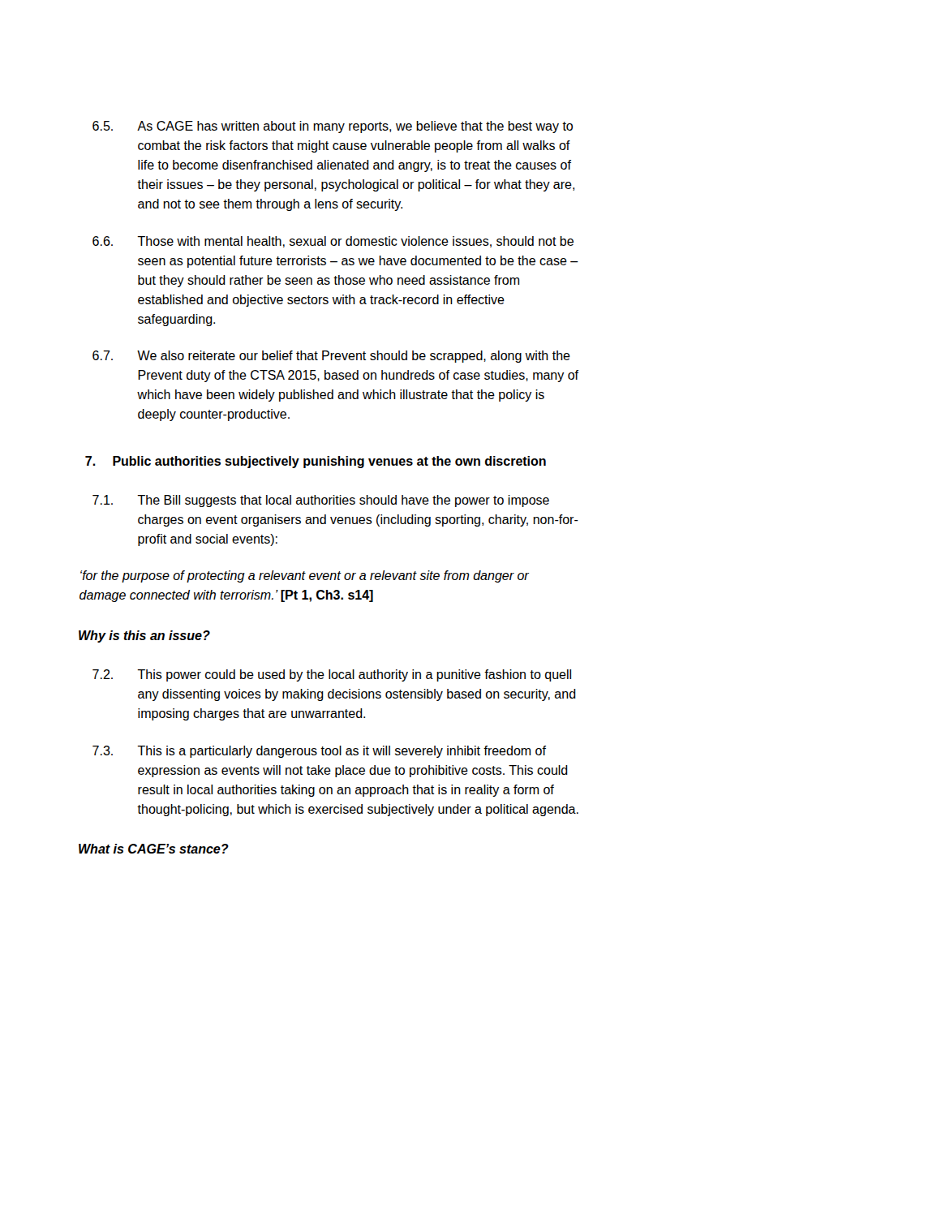6.5. As CAGE has written about in many reports, we believe that the best way to combat the risk factors that might cause vulnerable people from all walks of life to become disenfranchised alienated and angry, is to treat the causes of their issues – be they personal, psychological or political – for what they are, and not to see them through a lens of security.
6.6. Those with mental health, sexual or domestic violence issues, should not be seen as potential future terrorists – as we have documented to be the case – but they should rather be seen as those who need assistance from established and objective sectors with a track-record in effective safeguarding.
6.7. We also reiterate our belief that Prevent should be scrapped, along with the Prevent duty of the CTSA 2015, based on hundreds of case studies, many of which have been widely published and which illustrate that the policy is deeply counter-productive.
7. Public authorities subjectively punishing venues at the own discretion
7.1. The Bill suggests that local authorities should have the power to impose charges on event organisers and venues (including sporting, charity, non-for-profit and social events):
‘for the purpose of protecting a relevant event or a relevant site from danger or damage connected with terrorism.’ [Pt 1, Ch3. s14]
Why is this an issue?
7.2. This power could be used by the local authority in a punitive fashion to quell any dissenting voices by making decisions ostensibly based on security, and imposing charges that are unwarranted.
7.3. This is a particularly dangerous tool as it will severely inhibit freedom of expression as events will not take place due to prohibitive costs. This could result in local authorities taking on an approach that is in reality a form of thought-policing, but which is exercised subjectively under a political agenda.
What is CAGE’s stance?